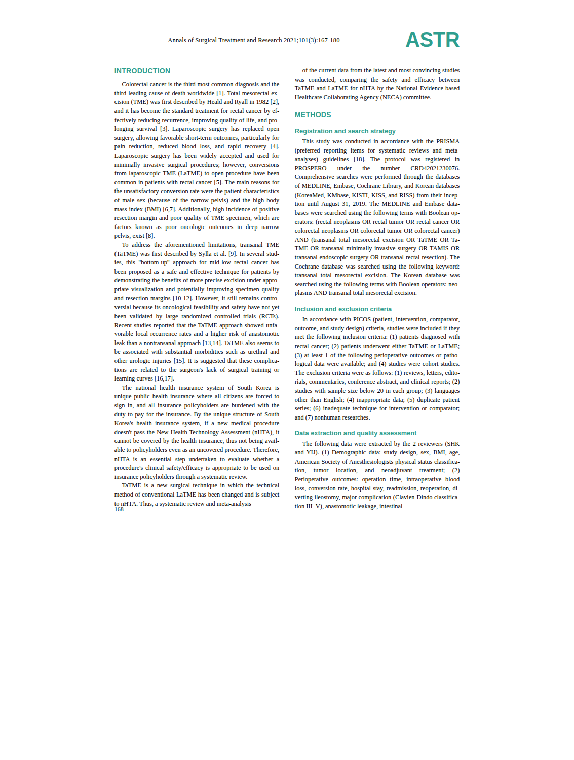Annals of Surgical Treatment and Research 2021;101(3):167-180
ASTR
INTRODUCTION
Colorectal cancer is the third most common diagnosis and the third-leading cause of death worldwide [1]. Total mesorectal excision (TME) was first described by Heald and Ryall in 1982 [2], and it has become the standard treatment for rectal cancer by effectively reducing recurrence, improving quality of life, and prolonging survival [3]. Laparoscopic surgery has replaced open surgery, allowing favorable short-term outcomes, particularly for pain reduction, reduced blood loss, and rapid recovery [4]. Laparoscopic surgery has been widely accepted and used for minimally invasive surgical procedures; however, conversions from laparoscopic TME (LaTME) to open procedure have been common in patients with rectal cancer [5]. The main reasons for the unsatisfactory conversion rate were the patient characteristics of male sex (because of the narrow pelvis) and the high body mass index (BMI) [6,7]. Additionally, high incidence of positive resection margin and poor quality of TME specimen, which are factors known as poor oncologic outcomes in deep narrow pelvis, exist [8].
To address the aforementioned limitations, transanal TME (TaTME) was first described by Sylla et al. [9]. In several studies, this "bottom-up" approach for mid-low rectal cancer has been proposed as a safe and effective technique for patients by demonstrating the benefits of more precise excision under appropriate visualization and potentially improving specimen quality and resection margins [10-12]. However, it still remains controversial because its oncological feasibility and safety have not yet been validated by large randomized controlled trials (RCTs). Recent studies reported that the TaTME approach showed unfavorable local recurrence rates and a higher risk of anastomotic leak than a nontransanal approach [13,14]. TaTME also seems to be associated with substantial morbidities such as urethral and other urologic injuries [15]. It is suggested that these complications are related to the surgeon's lack of surgical training or learning curves [16,17].
The national health insurance system of South Korea is unique public health insurance where all citizens are forced to sign in, and all insurance policyholders are burdened with the duty to pay for the insurance. By the unique structure of South Korea's health insurance system, if a new medical procedure doesn't pass the New Health Technology Assessment (nHTA), it cannot be covered by the health insurance, thus not being available to policyholders even as an uncovered procedure. Therefore, nHTA is an essential step undertaken to evaluate whether a procedure's clinical safety/efficacy is appropriate to be used on insurance policyholders through a systematic review.
TaTME is a new surgical technique in which the technical method of conventional LaTME has been changed and is subject to nHTA. Thus, a systematic review and meta-analysis
of the current data from the latest and most convincing studies was conducted, comparing the safety and efficacy between TaTME and LaTME for nHTA by the National Evidence-based Healthcare Collaborating Agency (NECA) committee.
METHODS
Registration and search strategy
This study was conducted in accordance with the PRISMA (preferred reporting items for systematic reviews and meta-analyses) guidelines [18]. The protocol was registered in PROSPERO under the number CRD42021230076. Comprehensive searches were performed through the databases of MEDLINE, Embase, Cochrane Library, and Korean databases (KoreaMed, KMbase, KISTI, KISS, and RISS) from their inception until August 31, 2019. The MEDLINE and Embase databases were searched using the following terms with Boolean operators: (rectal neoplasms OR rectal tumor OR rectal cancer OR colorectal neoplasms OR colorectal tumor OR colorectal cancer) AND (transanal total mesorectal excision OR TaTME OR Ta-TME OR transanal minimally invasive surgery OR TAMIS OR transanal endoscopic surgery OR transanal rectal resection). The Cochrane database was searched using the following keyword: transanal total mesorectal excision. The Korean database was searched using the following terms with Boolean operators: neoplasms AND transanal total mesorectal excision.
Inclusion and exclusion criteria
In accordance with PICOS (patient, intervention, comparator, outcome, and study design) criteria, studies were included if they met the following inclusion criteria: (1) patients diagnosed with rectal cancer; (2) patients underwent either TaTME or LaTME; (3) at least 1 of the following perioperative outcomes or pathological data were available; and (4) studies were cohort studies. The exclusion criteria were as follows: (1) reviews, letters, editorials, commentaries, conference abstract, and clinical reports; (2) studies with sample size below 20 in each group; (3) languages other than English; (4) inappropriate data; (5) duplicate patient series; (6) inadequate technique for intervention or comparator; and (7) nonhuman researches.
Data extraction and quality assessment
The following data were extracted by the 2 reviewers (SHK and YIJ). (1) Demographic data: study design, sex, BMI, age, American Society of Anesthesiologists physical status classification, tumor location, and neoadjuvant treatment; (2) Perioperative outcomes: operation time, intraoperative blood loss, conversion rate, hospital stay, readmission, reoperation, diverting ileostomy, major complication (Clavien-Dindo classification III–V), anastomotic leakage, intestinal
168